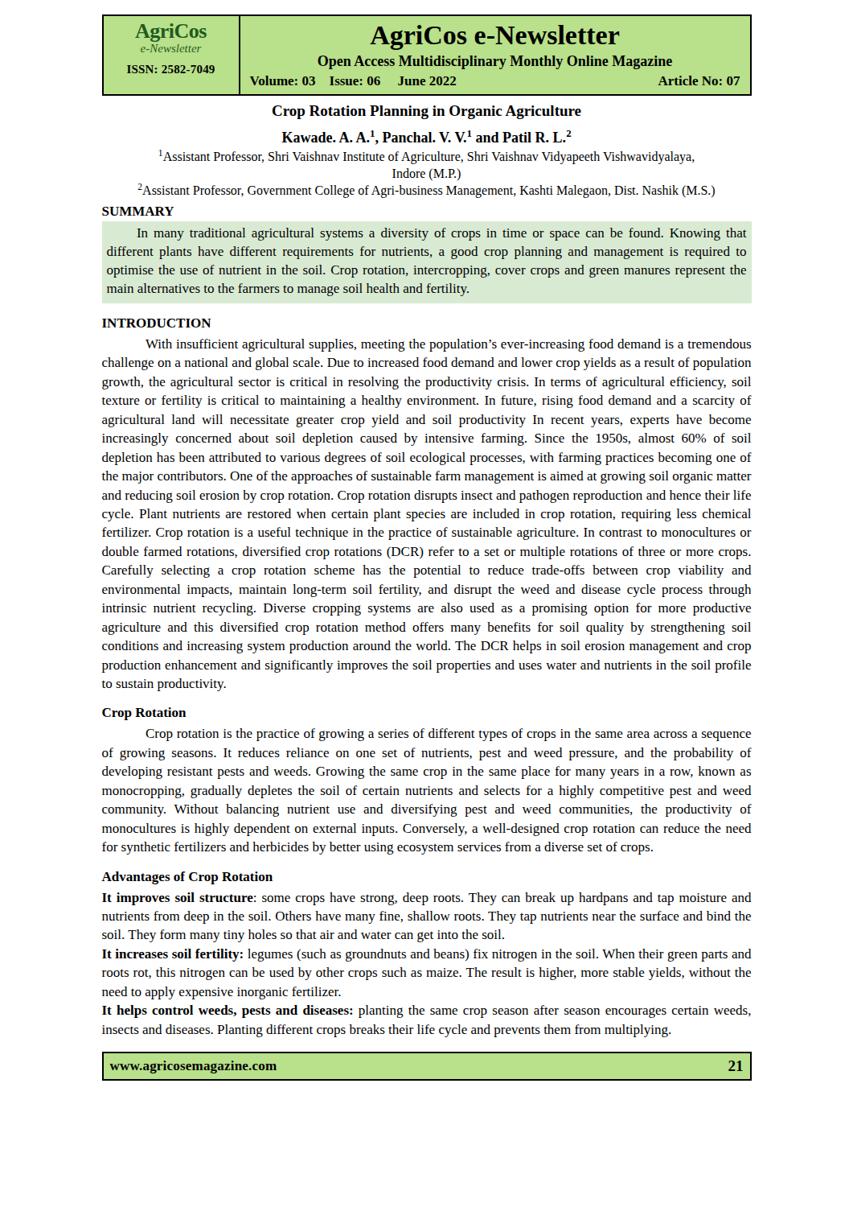Agri Cos
e-Newsletter
ISSN: 2582-7049
AgriCos e-Newsletter
Open Access Multidisciplinary Monthly Online Magazine
Volume: 03 Issue: 06 June 2022
Article No: 07
Crop Rotation Planning in Organic Agriculture
Kawade. A. A.1, Panchal. V. V.1 and Patil R. L.2
1Assistant Professor, Shri Vaishnav Institute of Agriculture, Shri Vaishnav Vidyapeeth Vishwavidyalaya,
Indore (M.P.)
2Assistant Professor, Government College of Agri-business Management, Kashti Malegaon, Dist. Nashik (M.S.)
SUMMARY
In many traditional agricultural systems a diversity of crops in time or space can be found. Knowing that different plants have different requirements for nutrients, a good crop planning and management is required to optimise the use of nutrient in the soil. Crop rotation, intercropping, cover crops and green manures represent the main alternatives to the farmers to manage soil health and fertility.
INTRODUCTION
With insufficient agricultural supplies, meeting the population’s ever-increasing food demand is a tremendous challenge on a national and global scale. Due to increased food demand and lower crop yields as a result of population growth, the agricultural sector is critical in resolving the productivity crisis. In terms of agricultural efficiency, soil texture or fertility is critical to maintaining a healthy environment. In future, rising food demand and a scarcity of agricultural land will necessitate greater crop yield and soil productivity In recent years, experts have become increasingly concerned about soil depletion caused by intensive farming. Since the 1950s, almost 60% of soil depletion has been attributed to various degrees of soil ecological processes, with farming practices becoming one of the major contributors. One of the approaches of sustainable farm management is aimed at growing soil organic matter and reducing soil erosion by crop rotation. Crop rotation disrupts insect and pathogen reproduction and hence their life cycle. Plant nutrients are restored when certain plant species are included in crop rotation, requiring less chemical fertilizer. Crop rotation is a useful technique in the practice of sustainable agriculture. In contrast to monocultures or double farmed rotations, diversified crop rotations (DCR) refer to a set or multiple rotations of three or more crops. Carefully selecting a crop rotation scheme has the potential to reduce trade-offs between crop viability and environmental impacts, maintain long-term soil fertility, and disrupt the weed and disease cycle process through intrinsic nutrient recycling. Diverse cropping systems are also used as a promising option for more productive agriculture and this diversified crop rotation method offers many benefits for soil quality by strengthening soil conditions and increasing system production around the world. The DCR helps in soil erosion management and crop production enhancement and significantly improves the soil properties and uses water and nutrients in the soil profile to sustain productivity.
Crop Rotation
Crop rotation is the practice of growing a series of different types of crops in the same area across a sequence of growing seasons. It reduces reliance on one set of nutrients, pest and weed pressure, and the probability of developing resistant pests and weeds. Growing the same crop in the same place for many years in a row, known as monocropping, gradually depletes the soil of certain nutrients and selects for a highly competitive pest and weed community. Without balancing nutrient use and diversifying pest and weed communities, the productivity of monocultures is highly dependent on external inputs. Conversely, a well-designed crop rotation can reduce the need for synthetic fertilizers and herbicides by better using ecosystem services from a diverse set of crops.
Advantages of Crop Rotation
It improves soil structure: some crops have strong, deep roots. They can break up hardpans and tap moisture and nutrients from deep in the soil. Others have many fine, shallow roots. They tap nutrients near the surface and bind the soil. They form many tiny holes so that air and water can get into the soil.
It increases soil fertility: legumes (such as groundnuts and beans) fix nitrogen in the soil. When their green parts and roots rot, this nitrogen can be used by other crops such as maize. The result is higher, more stable yields, without the need to apply expensive inorganic fertilizer.
It helps control weeds, pests and diseases: planting the same crop season after season encourages certain weeds, insects and diseases. Planting different crops breaks their life cycle and prevents them from multiplying.
www.agricosemagazine.com
21